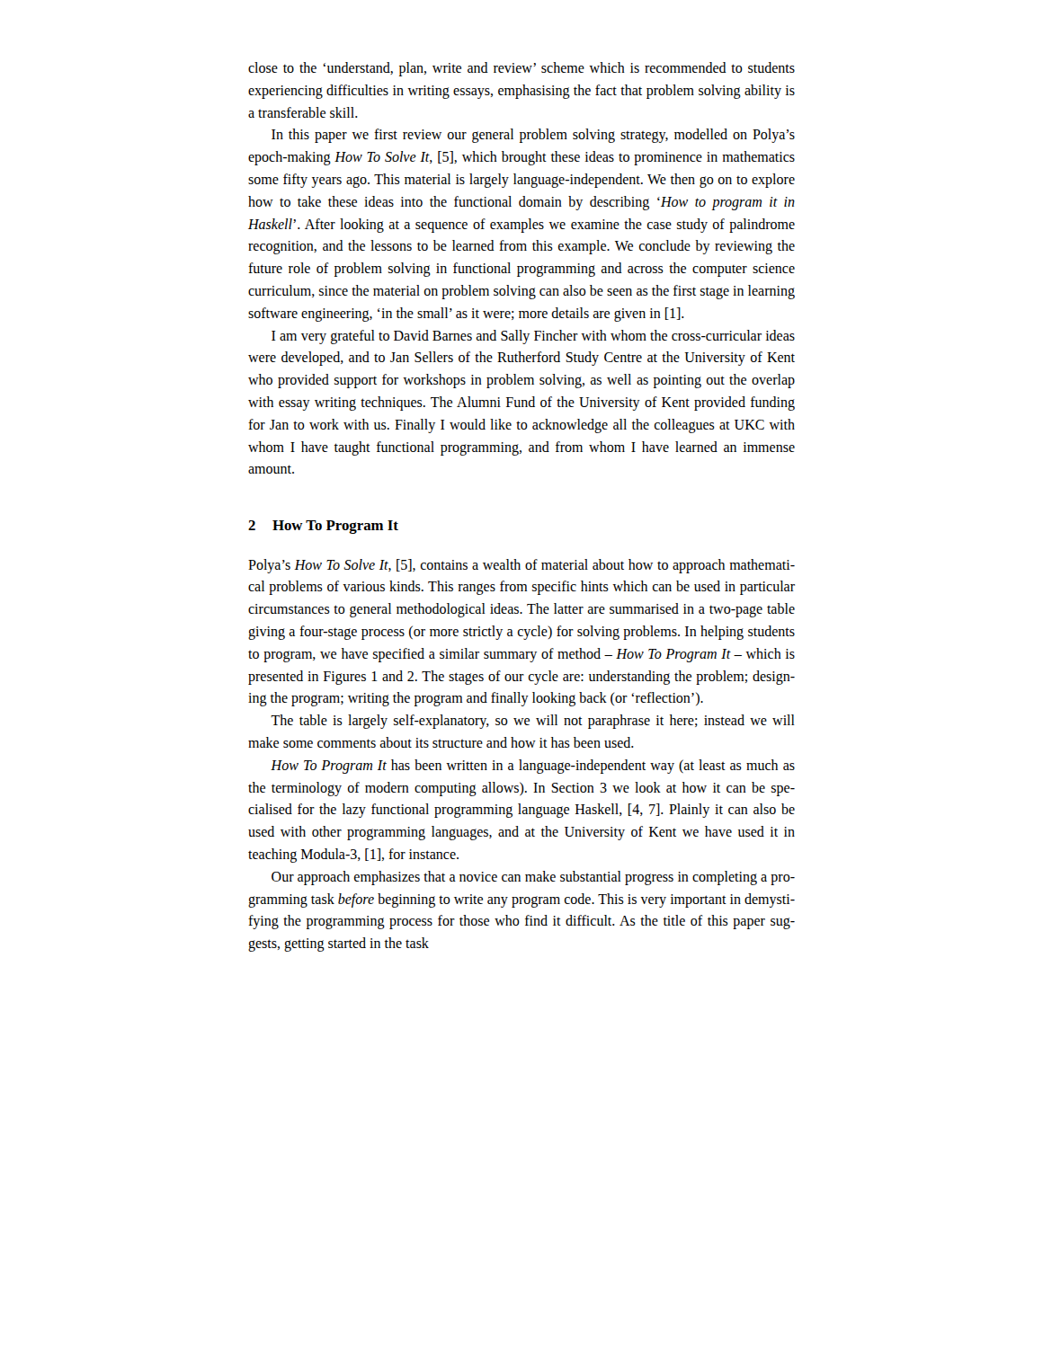close to the ‘understand, plan, write and review’ scheme which is recommended to students experiencing difficulties in writing essays, emphasising the fact that problem solving ability is a transferable skill.
In this paper we first review our general problem solving strategy, modelled on Polya’s epoch-making How To Solve It, [5], which brought these ideas to prominence in mathematics some fifty years ago. This material is largely language-independent. We then go on to explore how to take these ideas into the functional domain by describing ‘How to program it in Haskell’. After looking at a sequence of examples we examine the case study of palindrome recognition, and the lessons to be learned from this example. We conclude by reviewing the future role of problem solving in functional programming and across the computer science curriculum, since the material on problem solving can also be seen as the first stage in learning software engineering, ‘in the small’ as it were; more details are given in [1].
I am very grateful to David Barnes and Sally Fincher with whom the cross-curricular ideas were developed, and to Jan Sellers of the Rutherford Study Centre at the University of Kent who provided support for workshops in problem solving, as well as pointing out the overlap with essay writing techniques. The Alumni Fund of the University of Kent provided funding for Jan to work with us. Finally I would like to acknowledge all the colleagues at UKC with whom I have taught functional programming, and from whom I have learned an immense amount.
2 How To Program It
Polya’s How To Solve It, [5], contains a wealth of material about how to approach mathematical problems of various kinds. This ranges from specific hints which can be used in particular circumstances to general methodological ideas. The latter are summarised in a two-page table giving a four-stage process (or more strictly a cycle) for solving problems. In helping students to program, we have specified a similar summary of method – How To Program It – which is presented in Figures 1 and 2. The stages of our cycle are: understanding the problem; designing the program; writing the program and finally looking back (or ‘reflection’).
The table is largely self-explanatory, so we will not paraphrase it here; instead we will make some comments about its structure and how it has been used.
How To Program It has been written in a language-independent way (at least as much as the terminology of modern computing allows). In Section 3 we look at how it can be specialised for the lazy functional programming language Haskell, [4, 7]. Plainly it can also be used with other programming languages, and at the University of Kent we have used it in teaching Modula-3, [1], for instance.
Our approach emphasizes that a novice can make substantial progress in completing a programming task before beginning to write any program code. This is very important in demystifying the programming process for those who find it difficult. As the title of this paper suggests, getting started in the task